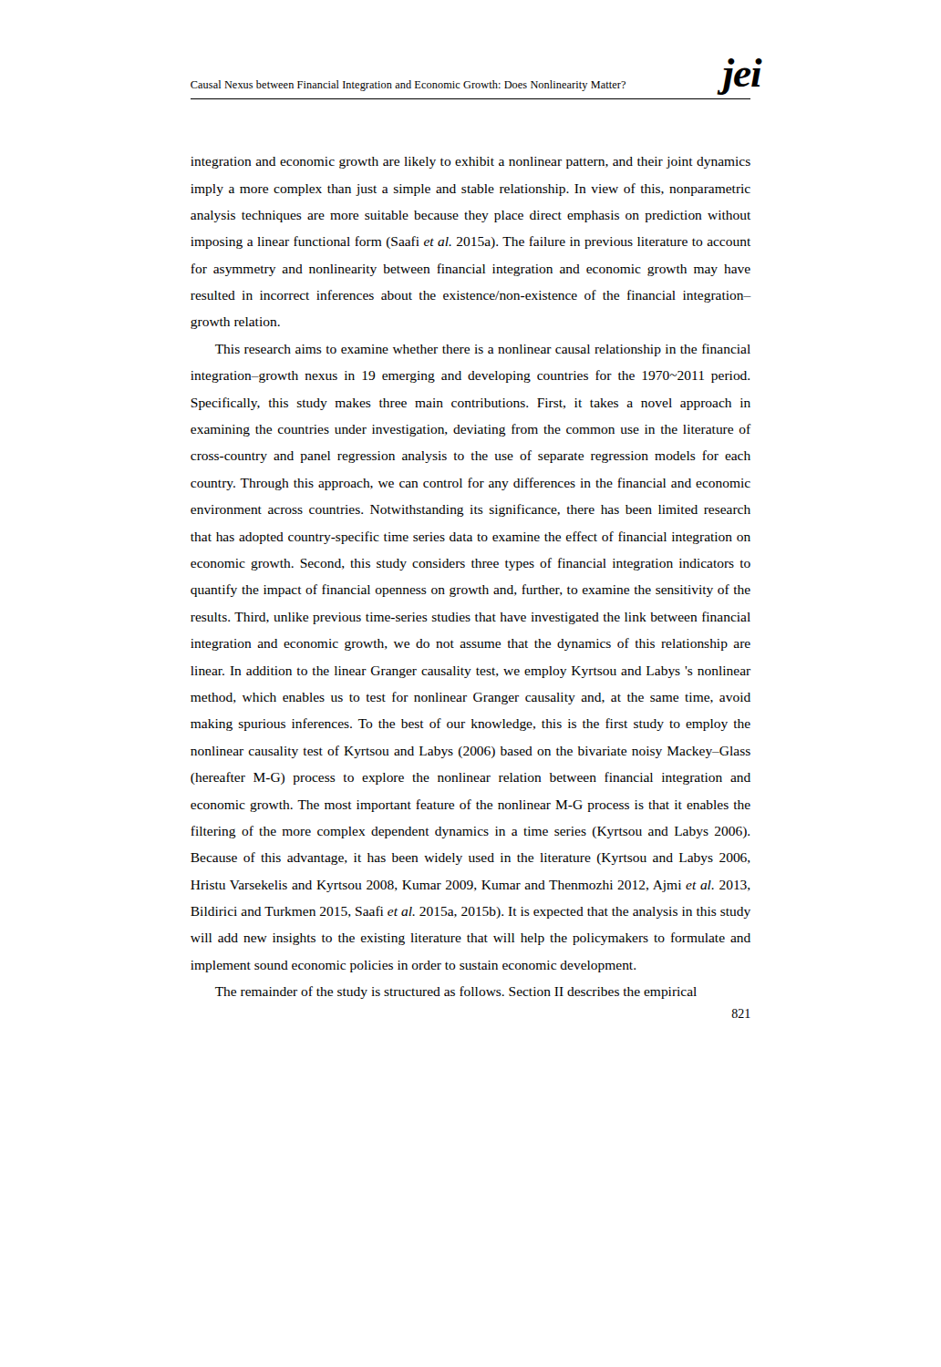Causal Nexus between Financial Integration and Economic Growth: Does Nonlinearity Matter?
jei
integration and economic growth are likely to exhibit a nonlinear pattern, and their joint dynamics imply a more complex than just a simple and stable relationship. In view of this, nonparametric analysis techniques are more suitable because they place direct emphasis on prediction without imposing a linear functional form (Saafi et al. 2015a). The failure in previous literature to account for asymmetry and nonlinearity between financial integration and economic growth may have resulted in incorrect inferences about the existence/non‑existence of the financial integration–growth relation.
This research aims to examine whether there is a nonlinear causal relationship in the financial integration–growth nexus in 19 emerging and developing countries for the 1970~2011 period. Specifically, this study makes three main contributions. First, it takes a novel approach in examining the countries under investigation, deviating from the common use in the literature of cross‑country and panel regression analysis to the use of separate regression models for each country. Through this approach, we can control for any differences in the financial and economic environment across countries. Notwithstanding its significance, there has been limited research that has adopted country‑specific time series data to examine the effect of financial integration on economic growth. Second, this study considers three types of financial integration indicators to quantify the impact of financial openness on growth and, further, to examine the sensitivity of the results. Third, unlike previous time‑series studies that have investigated the link between financial integration and economic growth, we do not assume that the dynamics of this relationship are linear. In addition to the linear Granger causality test, we employ Kyrtsou and Labys 's nonlinear method, which enables us to test for nonlinear Granger causality and, at the same time, avoid making spurious inferences. To the best of our knowledge, this is the first study to employ the nonlinear causality test of Kyrtsou and Labys (2006) based on the bivariate noisy Mackey–Glass (hereafter M‑G) process to explore the nonlinear relation between financial integration and economic growth. The most important feature of the nonlinear M‑G process is that it enables the filtering of the more complex dependent dynamics in a time series (Kyrtsou and Labys 2006). Because of this advantage, it has been widely used in the literature (Kyrtsou and Labys 2006, Hristu Varsekelis and Kyrtsou 2008, Kumar 2009, Kumar and Thenmozhi 2012, Ajmi et al. 2013, Bildirici and Turkmen 2015, Saafi et al. 2015a, 2015b). It is expected that the analysis in this study will add new insights to the existing literature that will help the policymakers to formulate and implement sound economic policies in order to sustain economic development.
The remainder of the study is structured as follows. Section II describes the empirical
821